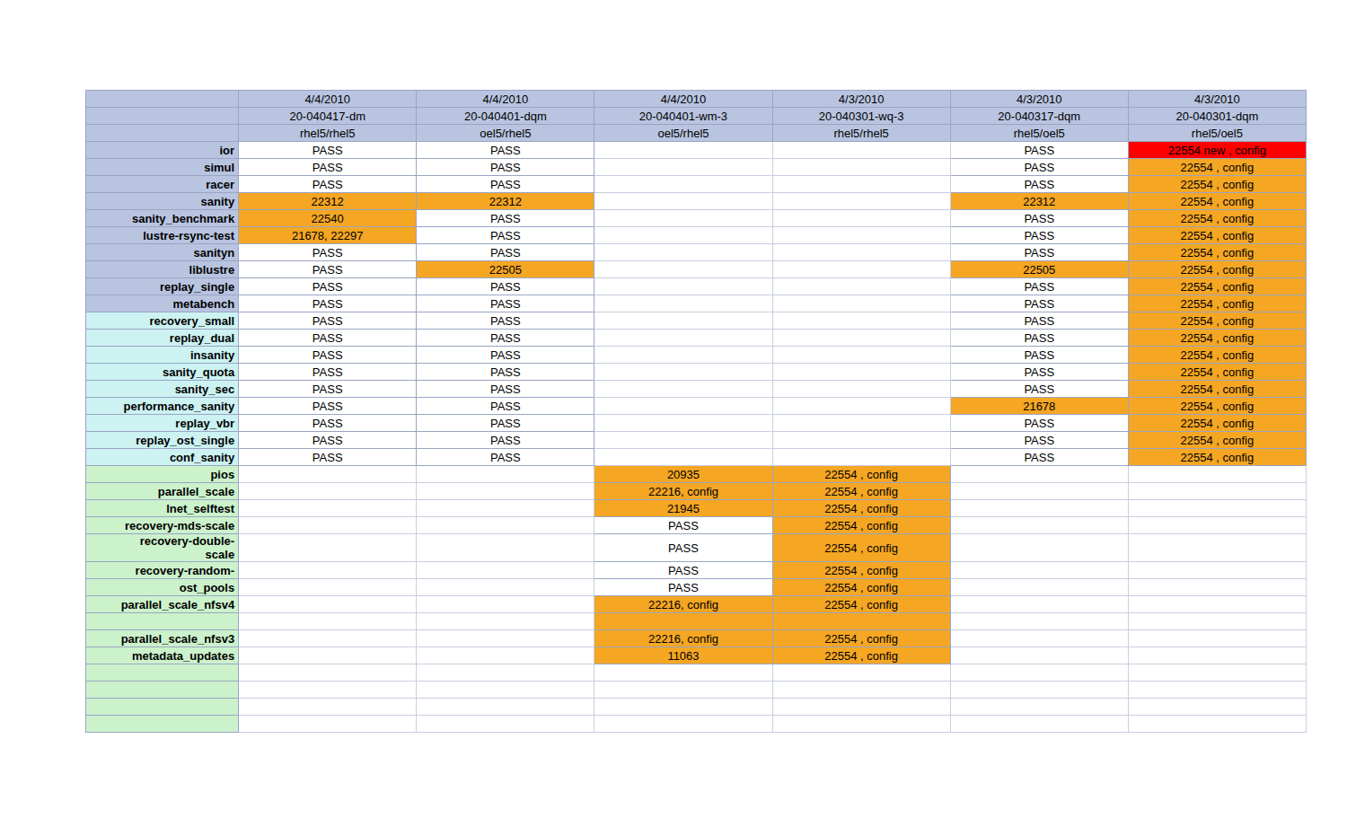| | 4/4/2010 | 4/4/2010 | 4/4/2010 | 4/3/2010 | 4/3/2010 | 4/3/2010 |
| | 20-040417-dm | 20-040401-dqm | 20-040401-wm-3 | 20-040301-wq-3 | 20-040317-dqm | 20-040301-dqm |
| | rhel5/rhel5 | oel5/rhel5 | oel5/rhel5 | rhel5/rhel5 | rhel5/oel5 | rhel5/oel5 |
| ior | PASS | PASS | | | PASS | 22554 new , config |
| simul | PASS | PASS | | | PASS | 22554 , config |
| racer | PASS | PASS | | | PASS | 22554 , config |
| sanity | 22312 | 22312 | | | 22312 | 22554 , config |
| sanity_benchmark | 22540 | PASS | | | PASS | 22554 , config |
| lustre-rsync-test | 21678, 22297 | PASS | | | PASS | 22554 , config |
| sanityn | PASS | PASS | | | PASS | 22554 , config |
| liblustre | PASS | 22505 | | | 22505 | 22554 , config |
| replay_single | PASS | PASS | | | PASS | 22554 , config |
| metabench | PASS | PASS | | | PASS | 22554 , config |
| recovery_small | PASS | PASS | | | PASS | 22554 , config |
| replay_dual | PASS | PASS | | | PASS | 22554 , config |
| insanity | PASS | PASS | | | PASS | 22554 , config |
| sanity_quota | PASS | PASS | | | PASS | 22554 , config |
| sanity_sec | PASS | PASS | | | PASS | 22554 , config |
| performance_sanity | PASS | PASS | | | 21678 | 22554 , config |
| replay_vbr | PASS | PASS | | | PASS | 22554 , config |
| replay_ost_single | PASS | PASS | | | PASS | 22554 , config |
| conf_sanity | PASS | PASS | | | PASS | 22554 , config |
| pios | | | 20935 | 22554 , config | | |
| parallel_scale | | | 22216, config | 22554 , config | | |
| lnet_selftest | | | 21945 | 22554 , config | | |
| recovery-mds-scale | | | PASS | 22554 , config | | |
| recovery-double- scale | | | PASS | 22554 , config | | |
| recovery-random- | | | PASS | 22554 , config | | |
| ost_pools | | | PASS | 22554 , config | | |
| parallel_scale_nfsv4 | | | 22216, config | 22554 , config | | |
| parallel_scale_nfsv3 | | | 22216, config | 22554 , config | | |
| metadata_updates | | | 11063 | 22554 , config | | |